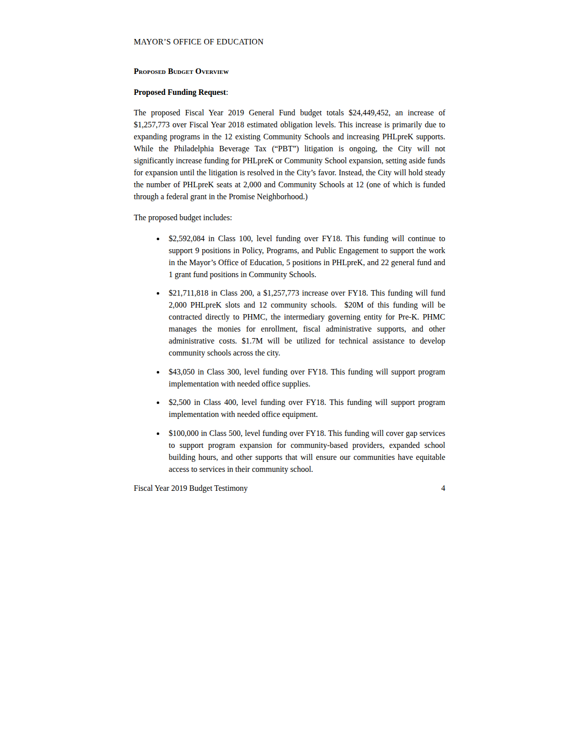MAYOR’S OFFICE OF EDUCATION
Proposed Budget Overview
Proposed Funding Request
:
The proposed Fiscal Year 2019 General Fund budget totals $24,449,452, an increase of $1,257,773 over Fiscal Year 2018 estimated obligation levels. This increase is primarily due to expanding programs in the 12 existing Community Schools and increasing PHLpreK supports. While the Philadelphia Beverage Tax (“PBT”) litigation is ongoing, the City will not significantly increase funding for PHLpreK or Community School expansion, setting aside funds for expansion until the litigation is resolved in the City’s favor. Instead, the City will hold steady the number of PHLpreK seats at 2,000 and Community Schools at 12 (one of which is funded through a federal grant in the Promise Neighborhood.)
The proposed budget includes:
$2,592,084 in Class 100, level funding over FY18. This funding will continue to support 9 positions in Policy, Programs, and Public Engagement to support the work in the Mayor’s Office of Education, 5 positions in PHLpreK, and 22 general fund and 1 grant fund positions in Community Schools.
$21,711,818 in Class 200, a $1,257,773 increase over FY18. This funding will fund 2,000 PHLpreK slots and 12 community schools. $20M of this funding will be contracted directly to PHMC, the intermediary governing entity for Pre-K. PHMC manages the monies for enrollment, fiscal administrative supports, and other administrative costs. $1.7M will be utilized for technical assistance to develop community schools across the city.
$43,050 in Class 300, level funding over FY18. This funding will support program implementation with needed office supplies.
$2,500 in Class 400, level funding over FY18. This funding will support program implementation with needed office equipment.
$100,000 in Class 500, level funding over FY18. This funding will cover gap services to support program expansion for community-based providers, expanded school building hours, and other supports that will ensure our communities have equitable access to services in their community school.
Fiscal Year 2019 Budget Testimony 4